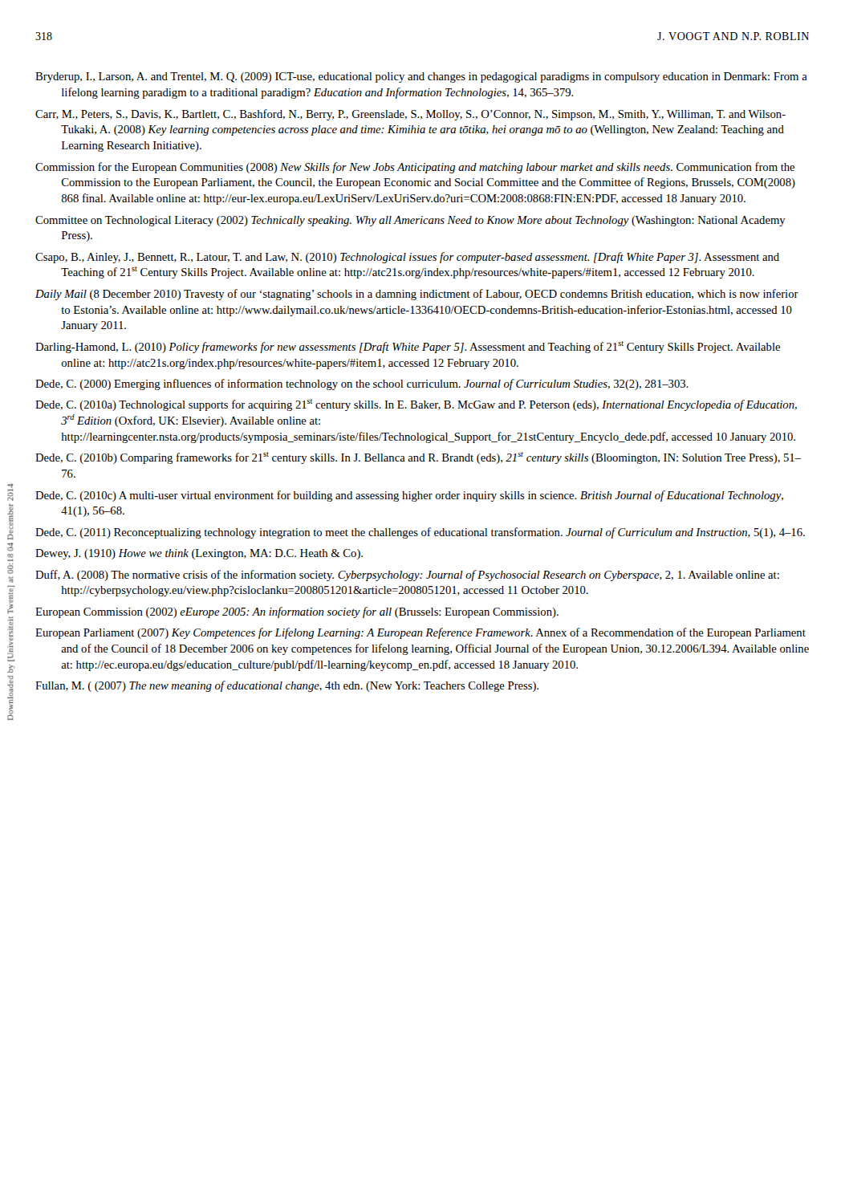Downloaded by [Universiteit Twente] at 00:18 04 December 2014
318 J. VOOGT AND N.P. ROBLIN
Bryderup, I., Larson, A. and Trentel, M. Q. (2009) ICT-use, educational policy and changes in pedagogical paradigms in compulsory education in Denmark: From a lifelong learning paradigm to a traditional paradigm? Education and Information Technologies, 14, 365–379.
Carr, M., Peters, S., Davis, K., Bartlett, C., Bashford, N., Berry, P., Greenslade, S., Molloy, S., O’Connor, N., Simpson, M., Smith, Y., Williman, T. and Wilson-Tukaki, A. (2008) Key learning competencies across place and time: Kimihia te ara tōtika, hei oranga mō to ao (Wellington, New Zealand: Teaching and Learning Research Initiative).
Commission for the European Communities (2008) New Skills for New Jobs Anticipating and matching labour market and skills needs. Communication from the Commission to the European Parliament, the Council, the European Economic and Social Committee and the Committee of Regions, Brussels, COM(2008) 868 final. Available online at: http://eur-lex.europa.eu/LexUriServ/LexUriServ.do?uri=COM:2008:0868:FIN:EN:PDF, accessed 18 January 2010.
Committee on Technological Literacy (2002) Technically speaking. Why all Americans Need to Know More about Technology (Washington: National Academy Press).
Csapo, B., Ainley, J., Bennett, R., Latour, T. and Law, N. (2010) Technological issues for computer-based assessment. [Draft White Paper 3]. Assessment and Teaching of 21st Century Skills Project. Available online at: http://atc21s.org/index.php/resources/white-papers/#item1, accessed 12 February 2010.
Daily Mail (8 December 2010) Travesty of our ‘stagnating’ schools in a damning indictment of Labour, OECD condemns British education, which is now inferior to Estonia’s. Available online at: http://www.dailymail.co.uk/news/article-1336410/OECD-condemns-British-education-inferior-Estonias.html, accessed 10 January 2011.
Darling-Hamond, L. (2010) Policy frameworks for new assessments [Draft White Paper 5]. Assessment and Teaching of 21st Century Skills Project. Available online at: http://atc21s.org/index.php/resources/white-papers/#item1, accessed 12 February 2010.
Dede, C. (2000) Emerging influences of information technology on the school curriculum. Journal of Curriculum Studies, 32(2), 281–303.
Dede, C. (2010a) Technological supports for acquiring 21st century skills. In E. Baker, B. McGaw and P. Peterson (eds), International Encyclopedia of Education, 3rd Edition (Oxford, UK: Elsevier). Available online at: http://learningcenter.nsta.org/products/symposia_seminars/iste/files/Technological_Support_for_21stCentury_Encyclo_dede.pdf, accessed 10 January 2010.
Dede, C. (2010b) Comparing frameworks for 21st century skills. In J. Bellanca and R. Brandt (eds), 21st century skills (Bloomington, IN: Solution Tree Press), 51–76.
Dede, C. (2010c) A multi-user virtual environment for building and assessing higher order inquiry skills in science. British Journal of Educational Technology, 41(1), 56–68.
Dede, C. (2011) Reconceptualizing technology integration to meet the challenges of educational transformation. Journal of Curriculum and Instruction, 5(1), 4–16.
Dewey, J. (1910) Howe we think (Lexington, MA: D.C. Heath & Co).
Duff, A. (2008) The normative crisis of the information society. Cyberpsychology: Journal of Psychosocial Research on Cyberspace, 2, 1. Available online at: http://cyberpsychology.eu/view.php?cisloclanku=2008051201&article=2008051201, accessed 11 October 2010.
European Commission (2002) eEurope 2005: An information society for all (Brussels: European Commission).
European Parliament (2007) Key Competences for Lifelong Learning: A European Reference Framework. Annex of a Recommendation of the European Parliament and of the Council of 18 December 2006 on key competences for lifelong learning, Official Journal of the European Union, 30.12.2006/L394. Available online at: http://ec.europa.eu/dgs/education_culture/publ/pdf/ll-learning/keycomp_en.pdf, accessed 18 January 2010.
Fullan, M. ( (2007) The new meaning of educational change, 4th edn. (New York: Teachers College Press).